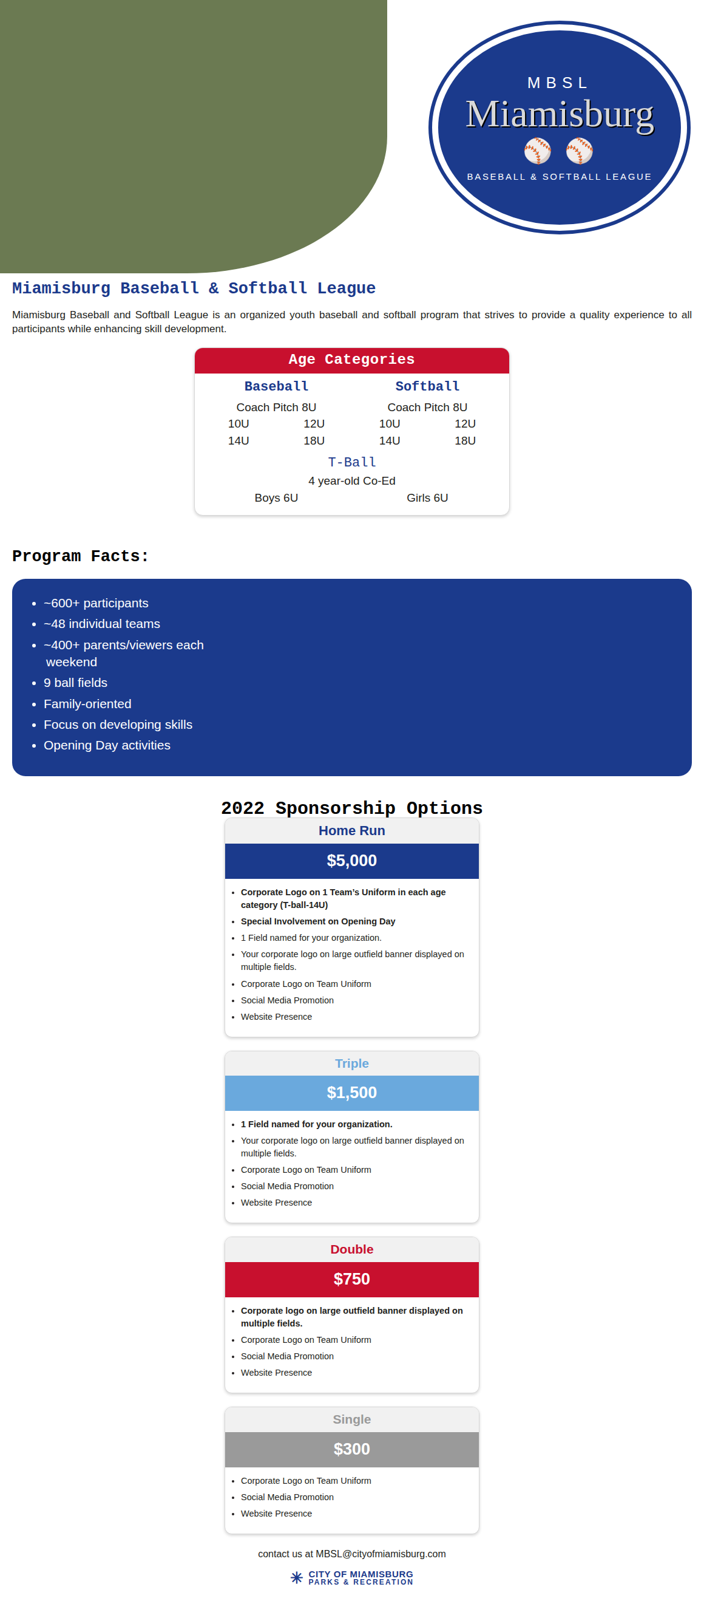MBSL
Miamisburg
⚾ ⚾
BASEBALL & SOFTBALL LEAGUE
Miamisburg Baseball & Softball League
Miamisburg Baseball and Softball League is an organized youth baseball and softball program that strives to provide a quality experience to all participants while enhancing skill development.
Age Categories
| Baseball | Softball |
| --- | --- |
| Coach Pitch 8U | Coach Pitch 8U |
| 10U | 12U | 10U | 12U |
| 14U | 18U | 14U | 18U |
| T-Ball |
| 4 year-old Co-Ed |
| Boys 6U | Girls 6U |
Program Facts:
~600+ participants
~48 individual teams
~400+ parents/viewers eachweekend
9 ball fields
Family-oriented
Focus on developing skills
Opening Day activities
2022 Sponsorship Options
Home Run
$5,000
Corporate Logo on 1 Team’s Uniform in each age category (T-ball-14U)
Special Involvement on Opening Day
1 Field named for your organization.
Your corporate logo on large outfield banner displayed on multiple fields.
Corporate Logo on Team Uniform
Social Media Promotion
Website Presence
Triple
$1,500
1 Field named for your organization.
Your corporate logo on large outfield banner displayed on multiple fields.
Corporate Logo on Team Uniform
Social Media Promotion
Website Presence
Double
$750
Corporate logo on large outfield banner displayed on multiple fields.
Corporate Logo on Team Uniform
Social Media Promotion
Website Presence
Single
$300
Corporate Logo on Team Uniform
Social Media Promotion
Website Presence
contact us at MBSL@cityofmiamisburg.com
✳ CITY OF MIAMISBURG PARKS & RECREATION